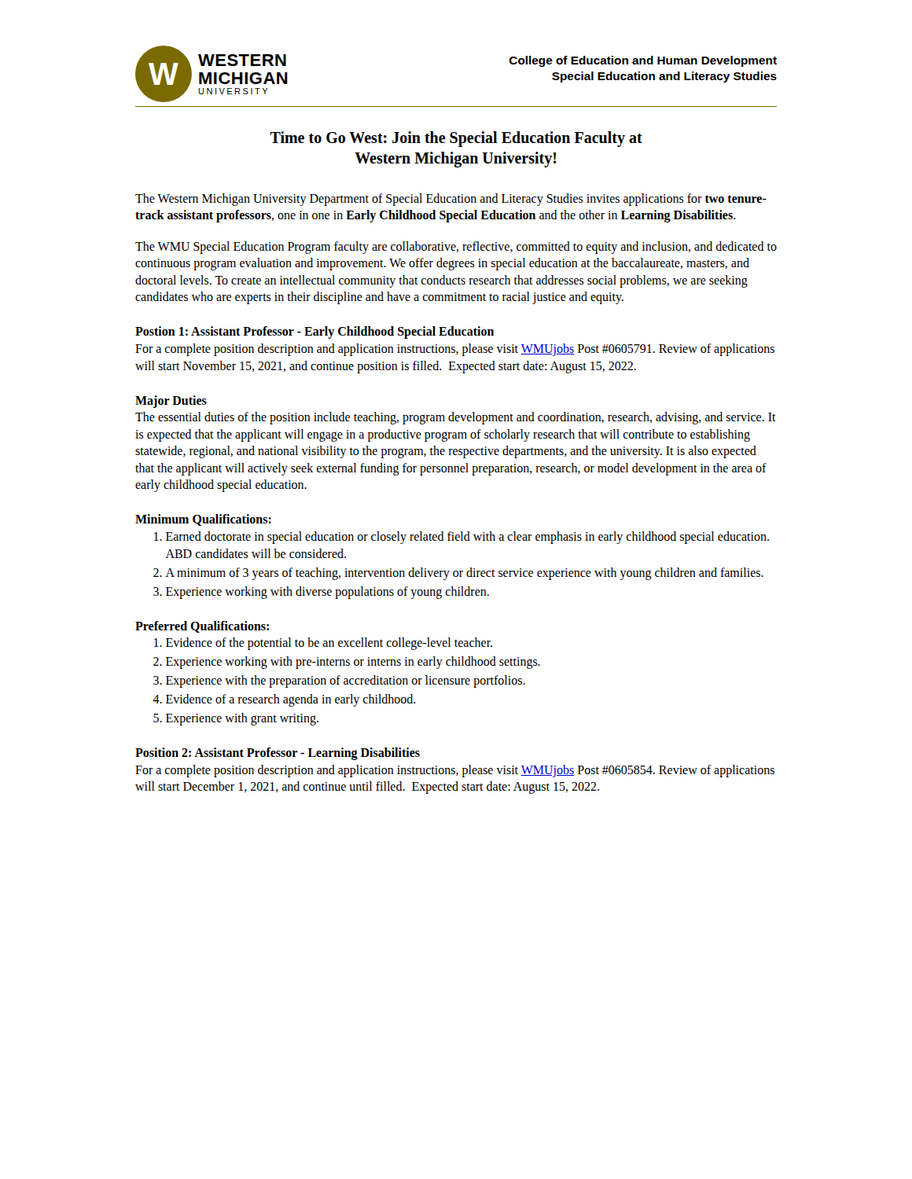W
WESTERN MICHIGAN UNIVERSITY
College of Education and Human Development
Special Education and Literacy Studies
Time to Go West: Join the Special Education Faculty at
Western Michigan University!
The Western Michigan University Department of Special Education and Literacy Studies invites applications for two tenure-track assistant professors, one in one in Early Childhood Special Education and the other in Learning Disabilities.
The WMU Special Education Program faculty are collaborative, reflective, committed to equity and inclusion, and dedicated to continuous program evaluation and improvement. We offer degrees in special education at the baccalaureate, masters, and doctoral levels. To create an intellectual community that conducts research that addresses social problems, we are seeking candidates who are experts in their discipline and have a commitment to racial justice and equity.
Postion 1: Assistant Professor - Early Childhood Special Education
For a complete position description and application instructions, please visit WMUjobs Post #0605791. Review of applications will start November 15, 2021, and continue position is filled. Expected start date: August 15, 2022.
Major Duties
The essential duties of the position include teaching, program development and coordination, research, advising, and service. It is expected that the applicant will engage in a productive program of scholarly research that will contribute to establishing statewide, regional, and national visibility to the program, the respective departments, and the university. It is also expected that the applicant will actively seek external funding for personnel preparation, research, or model development in the area of early childhood special education.
Minimum Qualifications:
Earned doctorate in special education or closely related field with a clear emphasis in early childhood special education. ABD candidates will be considered.
A minimum of 3 years of teaching, intervention delivery or direct service experience with young children and families.
Experience working with diverse populations of young children.
Preferred Qualifications:
Evidence of the potential to be an excellent college-level teacher.
Experience working with pre-interns or interns in early childhood settings.
Experience with the preparation of accreditation or licensure portfolios.
Evidence of a research agenda in early childhood.
Experience with grant writing.
Position 2: Assistant Professor - Learning Disabilities
For a complete position description and application instructions, please visit WMUjobs Post #0605854. Review of applications will start December 1, 2021, and continue until filled. Expected start date: August 15, 2022.